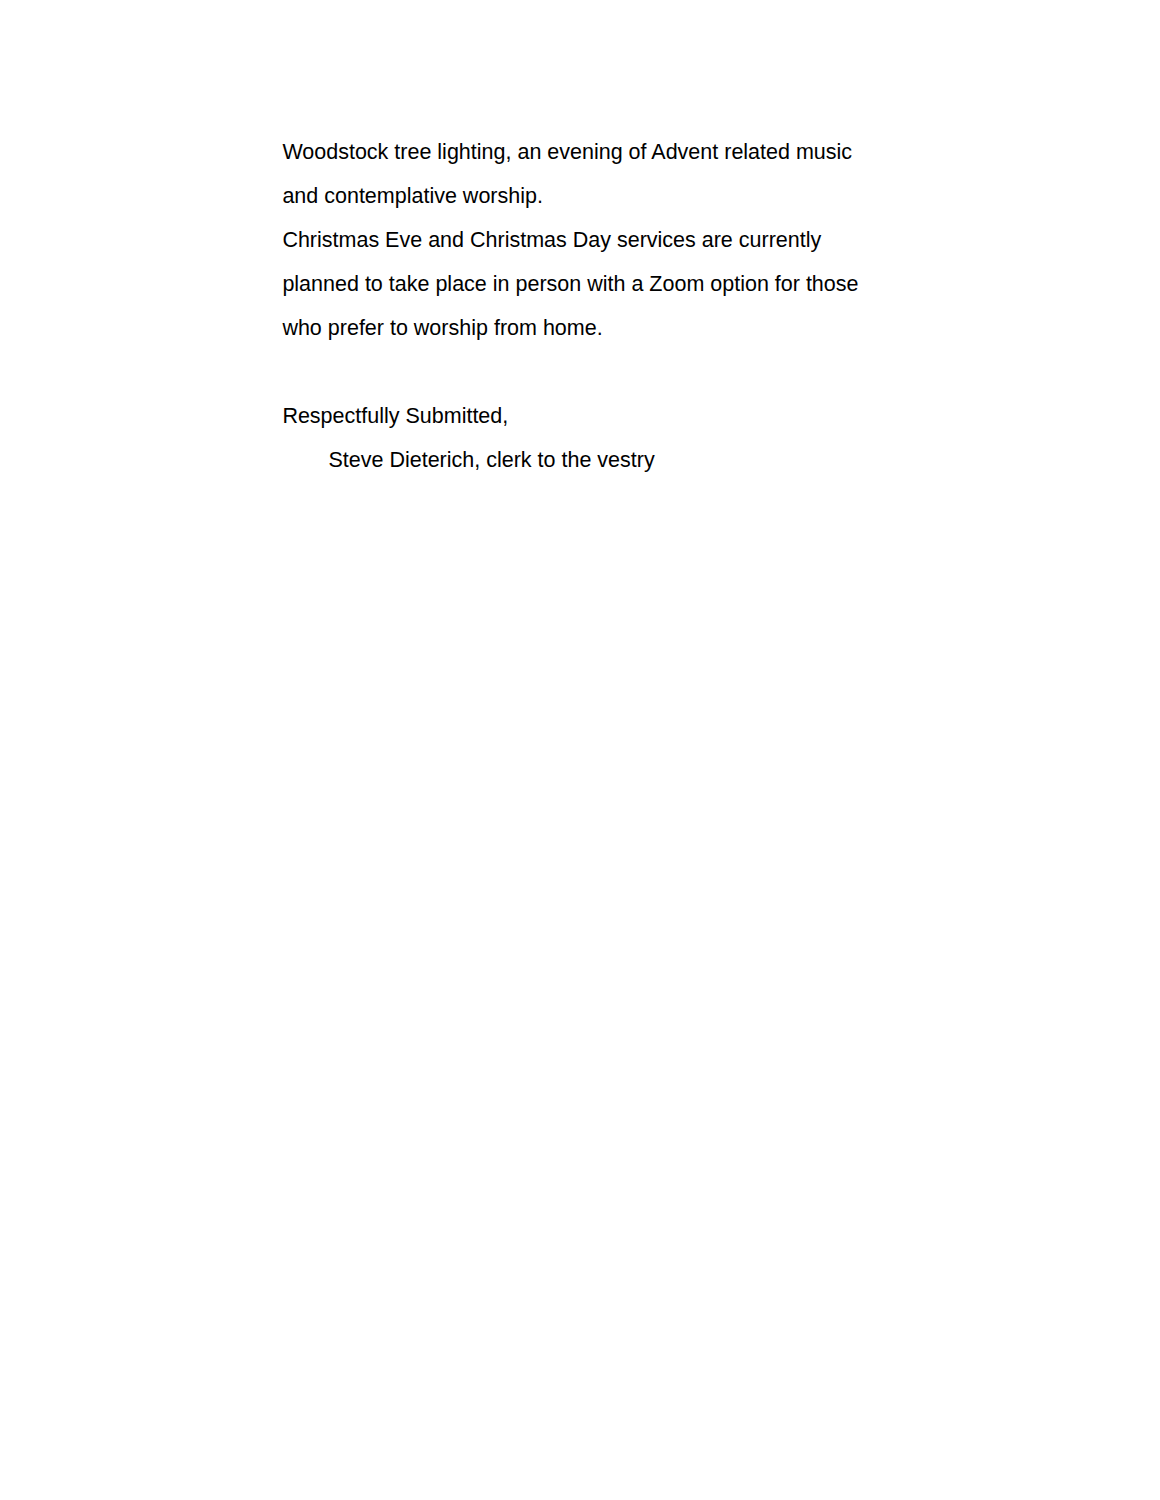Woodstock tree lighting, an evening of Advent related music and contemplative worship.
Christmas Eve and Christmas Day services are currently planned to take place in person with a Zoom option for those who prefer to worship from home.
Respectfully Submitted,
Steve Dieterich, clerk to the vestry